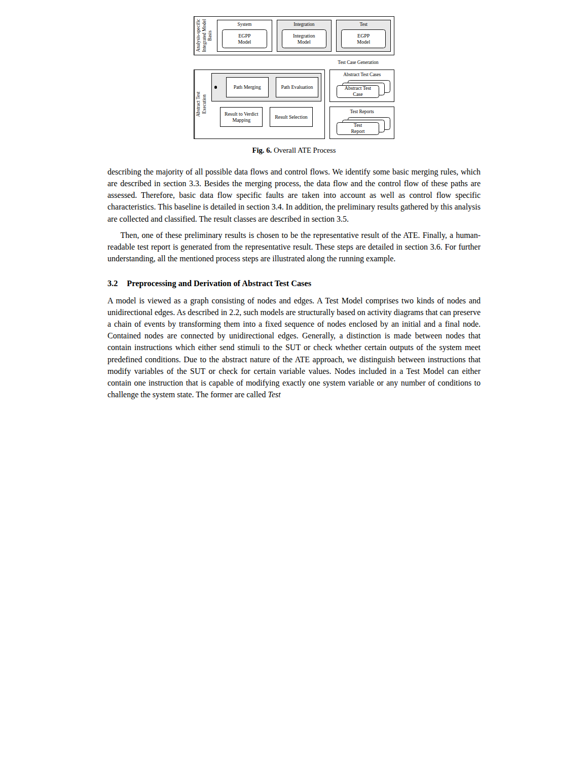Analysis-specific
Integrated Model
Basis
System
EGPP
Model
Integration
Integration
Model
Test
EGPP
Model
Test Case Generation
Abstract Test
Execution
Path Merging
Path Evaluation
Result to Verdict
Mapping
Result Selection
Abstract Test Cases
Abstract Test
Case
Test Reports
Test
Report
Fig. 6. Overall ATE Process
describing the majority of all possible data flows and control flows. We identify some basic merging rules, which are described in section 3.3. Besides the merging process, the data flow and the control flow of these paths are assessed. Therefore, basic data flow specific faults are taken into account as well as control flow specific characteristics. This baseline is detailed in section 3.4. In addition, the preliminary results gathered by this analysis are collected and classified. The result classes are described in section 3.5.
Then, one of these preliminary results is chosen to be the representative result of the ATE. Finally, a human-readable test report is generated from the representative result. These steps are detailed in section 3.6. For further understanding, all the mentioned process steps are illustrated along the running example.
3.2 Preprocessing and Derivation of Abstract Test Cases
A model is viewed as a graph consisting of nodes and edges. A Test Model comprises two kinds of nodes and unidirectional edges. As described in 2.2, such models are structurally based on activity diagrams that can preserve a chain of events by transforming them into a fixed sequence of nodes enclosed by an initial and a final node. Contained nodes are connected by unidirectional edges. Generally, a distinction is made between nodes that contain instructions which either send stimuli to the SUT or check whether certain outputs of the system meet predefined conditions. Due to the abstract nature of the ATE approach, we distinguish between instructions that modify variables of the SUT or check for certain variable values. Nodes included in a Test Model can either contain one instruction that is capable of modifying exactly one system variable or any number of conditions to challenge the system state. The former are called Test